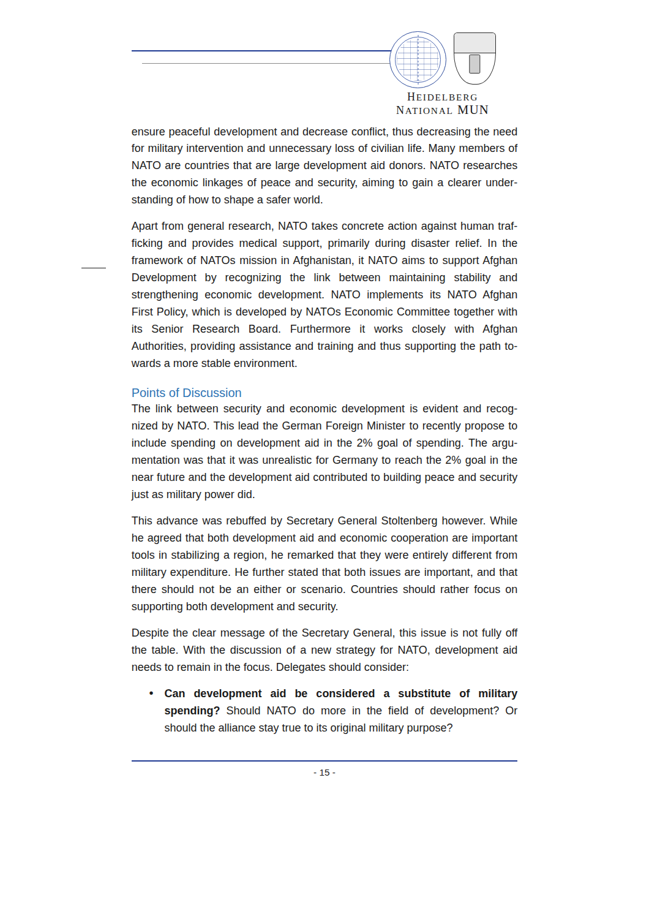HEIDELBERG
NATIONAL MUN
ensure peaceful development and decrease conflict, thus decreasing the need for military intervention and unnecessary loss of civilian life. Many members of NATO are countries that are large development aid donors. NATO researches the economic linkages of peace and security, aiming to gain a clearer understanding of how to shape a safer world.
Apart from general research, NATO takes concrete action against human trafficking and provides medical support, primarily during disaster relief. In the framework of NATOs mission in Afghanistan, it NATO aims to support Afghan Development by recognizing the link between maintaining stability and strengthening economic development. NATO implements its NATO Afghan First Policy, which is developed by NATOs Economic Committee together with its Senior Research Board. Furthermore it works closely with Afghan Authorities, providing assistance and training and thus supporting the path towards a more stable environment.
Points of Discussion
The link between security and economic development is evident and recognized by NATO. This lead the German Foreign Minister to recently propose to include spending on development aid in the 2% goal of spending. The argumentation was that it was unrealistic for Germany to reach the 2% goal in the near future and the development aid contributed to building peace and security just as military power did.
This advance was rebuffed by Secretary General Stoltenberg however. While he agreed that both development aid and economic cooperation are important tools in stabilizing a region, he remarked that they were entirely different from military expenditure. He further stated that both issues are important, and that there should not be an either or scenario. Countries should rather focus on supporting both development and security.
Despite the clear message of the Secretary General, this issue is not fully off the table. With the discussion of a new strategy for NATO, development aid needs to remain in the focus. Delegates should consider:
Can development aid be considered a substitute of military spending? Should NATO do more in the field of development? Or should the alliance stay true to its original military purpose?
- 15 -